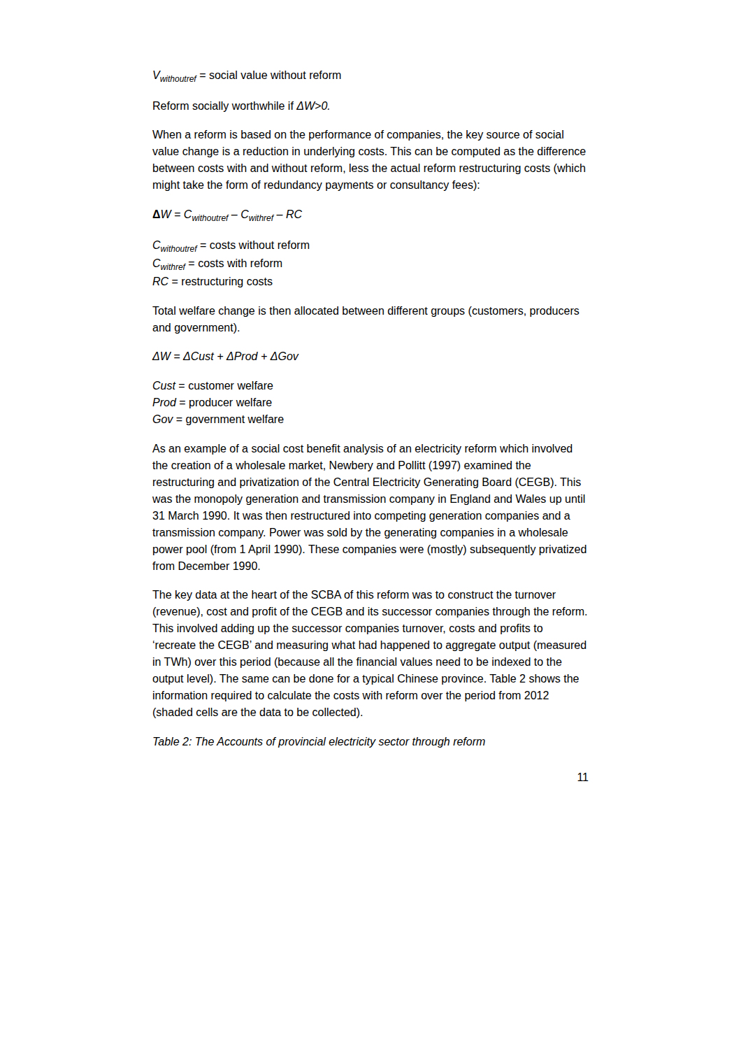Vwithoutref = social value without reform
Reform socially worthwhile if ΔW>0.
When a reform is based on the performance of companies, the key source of social value change is a reduction in underlying costs. This can be computed as the difference between costs with and without reform, less the actual reform restructuring costs (which might take the form of redundancy payments or consultancy fees):
ΔW = Cwithoutref – Cwithref – RC
Cwithoutref = costs without reform
Cwithref = costs with reform
RC = restructuring costs
Total welfare change is then allocated between different groups (customers, producers and government).
ΔW = ΔCust + ΔProd + ΔGov
Cust = customer welfare
Prod = producer welfare
Gov = government welfare
As an example of a social cost benefit analysis of an electricity reform which involved the creation of a wholesale market, Newbery and Pollitt (1997) examined the restructuring and privatization of the Central Electricity Generating Board (CEGB). This was the monopoly generation and transmission company in England and Wales up until 31 March 1990. It was then restructured into competing generation companies and a transmission company. Power was sold by the generating companies in a wholesale power pool (from 1 April 1990). These companies were (mostly) subsequently privatized from December 1990.
The key data at the heart of the SCBA of this reform was to construct the turnover (revenue), cost and profit of the CEGB and its successor companies through the reform. This involved adding up the successor companies turnover, costs and profits to ‘recreate the CEGB’ and measuring what had happened to aggregate output (measured in TWh) over this period (because all the financial values need to be indexed to the output level). The same can be done for a typical Chinese province. Table 2 shows the information required to calculate the costs with reform over the period from 2012 (shaded cells are the data to be collected).
Table 2: The Accounts of provincial electricity sector through reform
11